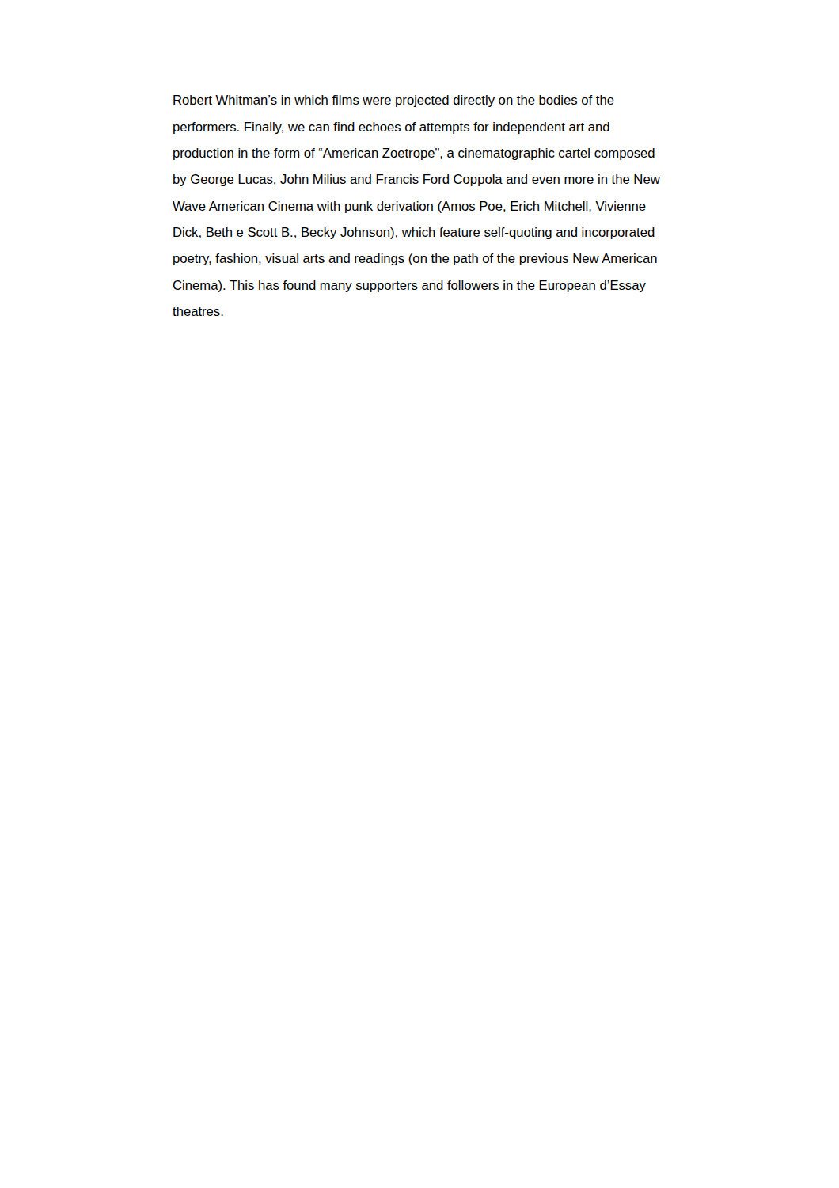Robert Whitman’s in which films were projected directly on the bodies of the performers. Finally, we can find echoes of attempts for independent art and production in the form of “American Zoetrope", a cinematographic cartel composed by George Lucas, John Milius and Francis Ford Coppola and even more in the New Wave American Cinema with punk derivation (Amos Poe, Erich Mitchell, Vivienne Dick, Beth e Scott B., Becky Johnson), which feature self-quoting and incorporated poetry, fashion, visual arts and readings (on the path of the previous New American Cinema). This has found many supporters and followers in the European d’Essay theatres.